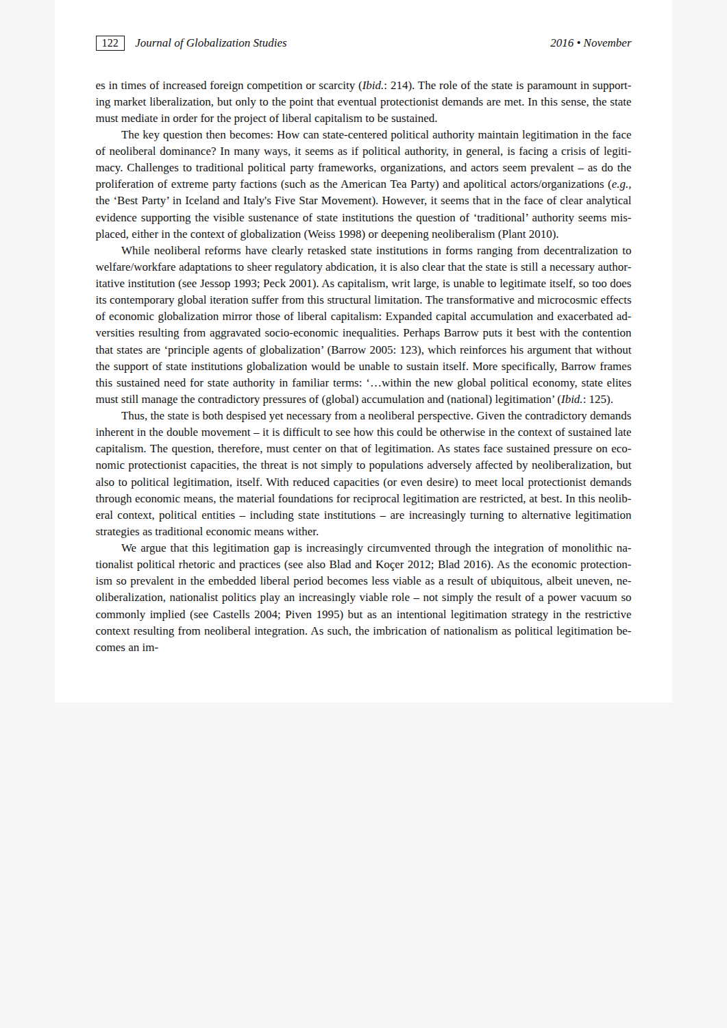122 Journal of Globalization Studies 2016 • November
es in times of increased foreign competition or scarcity (Ibid.: 214). The role of the state is paramount in supporting market liberalization, but only to the point that eventual protectionist demands are met. In this sense, the state must mediate in order for the project of liberal capitalism to be sustained.
The key question then becomes: How can state-centered political authority maintain legitimation in the face of neoliberal dominance? In many ways, it seems as if political authority, in general, is facing a crisis of legitimacy. Challenges to traditional political party frameworks, organizations, and actors seem prevalent – as do the proliferation of extreme party factions (such as the American Tea Party) and apolitical actors/organizations (e.g., the ‘Best Party’ in Iceland and Italy's Five Star Movement). However, it seems that in the face of clear analytical evidence supporting the visible sustenance of state institutions the question of ‘traditional’ authority seems misplaced, either in the context of globalization (Weiss 1998) or deepening neoliberalism (Plant 2010).
While neoliberal reforms have clearly retasked state institutions in forms ranging from decentralization to welfare/workfare adaptations to sheer regulatory abdication, it is also clear that the state is still a necessary authoritative institution (see Jessop 1993; Peck 2001). As capitalism, writ large, is unable to legitimate itself, so too does its contemporary global iteration suffer from this structural limitation. The transformative and microcosmic effects of economic globalization mirror those of liberal capitalism: Expanded capital accumulation and exacerbated adversities resulting from aggravated socio-economic inequalities. Perhaps Barrow puts it best with the contention that states are ‘principle agents of globalization’ (Barrow 2005: 123), which reinforces his argument that without the support of state institutions globalization would be unable to sustain itself. More specifically, Barrow frames this sustained need for state authority in familiar terms: ‘…within the new global political economy, state elites must still manage the contradictory pressures of (global) accumulation and (national) legitimation’ (Ibid.: 125).
Thus, the state is both despised yet necessary from a neoliberal perspective. Given the contradictory demands inherent in the double movement – it is difficult to see how this could be otherwise in the context of sustained late capitalism. The question, therefore, must center on that of legitimation. As states face sustained pressure on economic protectionist capacities, the threat is not simply to populations adversely affected by neoliberalization, but also to political legitimation, itself. With reduced capacities (or even desire) to meet local protectionist demands through economic means, the material foundations for reciprocal legitimation are restricted, at best. In this neoliberal context, political entities – including state institutions – are increasingly turning to alternative legitimation strategies as traditional economic means wither.
We argue that this legitimation gap is increasingly circumvented through the integration of monolithic nationalist political rhetoric and practices (see also Blad and Koçer 2012; Blad 2016). As the economic protectionism so prevalent in the embedded liberal period becomes less viable as a result of ubiquitous, albeit uneven, neoliberalization, nationalist politics play an increasingly viable role – not simply the result of a power vacuum so commonly implied (see Castells 2004; Piven 1995) but as an intentional legitimation strategy in the restrictive context resulting from neoliberal integration. As such, the imbrication of nationalism as political legitimation becomes an im-